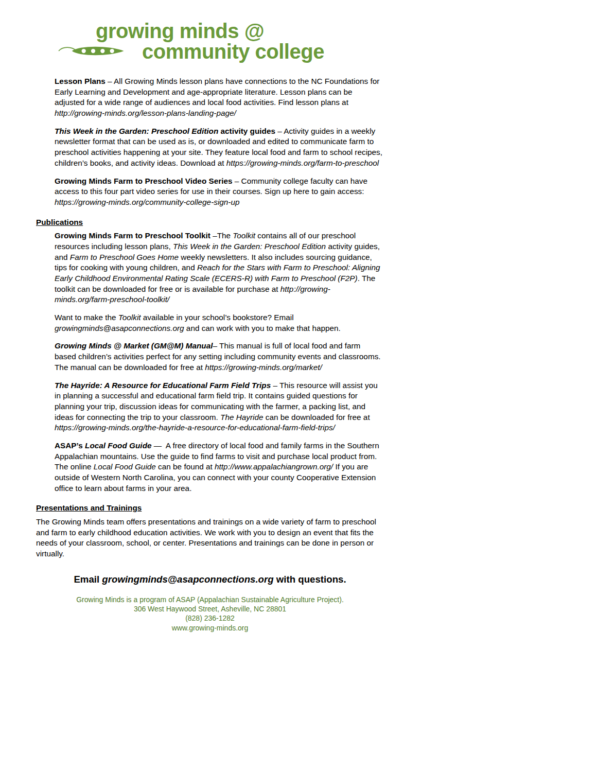growing minds @
community college
Lesson Plans – All Growing Minds lesson plans have connections to the NC Foundations for Early Learning and Development and age-appropriate literature. Lesson plans can be adjusted for a wide range of audiences and local food activities. Find lesson plans at http://growing-minds.org/lesson-plans-landing-page/
This Week in the Garden: Preschool Edition activity guides – Activity guides in a weekly newsletter format that can be used as is, or downloaded and edited to communicate farm to preschool activities happening at your site. They feature local food and farm to school recipes, children’s books, and activity ideas. Download at https://growing-minds.org/farm-to-preschool
Growing Minds Farm to Preschool Video Series – Community college faculty can have access to this four part video series for use in their courses. Sign up here to gain access: https://growing-minds.org/community-college-sign-up
Publications
Growing Minds Farm to Preschool Toolkit –The Toolkit contains all of our preschool resources including lesson plans, This Week in the Garden: Preschool Edition activity guides, and Farm to Preschool Goes Home weekly newsletters. It also includes sourcing guidance, tips for cooking with young children, and Reach for the Stars with Farm to Preschool: Aligning Early Childhood Environmental Rating Scale (ECERS-R) with Farm to Preschool (F2P). The toolkit can be downloaded for free or is available for purchase at http://growing-minds.org/farm-preschool-toolkit/
Want to make the Toolkit available in your school’s bookstore? Email growingminds@asapconnections.org and can work with you to make that happen.
Growing Minds @ Market (GM@M) Manual– This manual is full of local food and farm based children’s activities perfect for any setting including community events and classrooms. The manual can be downloaded for free at https://growing-minds.org/market/
The Hayride: A Resource for Educational Farm Field Trips – This resource will assist you in planning a successful and educational farm field trip. It contains guided questions for planning your trip, discussion ideas for communicating with the farmer, a packing list, and ideas for connecting the trip to your classroom. The Hayride can be downloaded for free at https://growing-minds.org/the-hayride-a-resource-for-educational-farm-field-trips/
ASAP’s Local Food Guide — A free directory of local food and family farms in the Southern Appalachian mountains. Use the guide to find farms to visit and purchase local product from. The online Local Food Guide can be found at http://www.appalachiangrown.org/ If you are outside of Western North Carolina, you can connect with your county Cooperative Extension office to learn about farms in your area.
Presentations and Trainings
The Growing Minds team offers presentations and trainings on a wide variety of farm to preschool and farm to early childhood education activities. We work with you to design an event that fits the needs of your classroom, school, or center. Presentations and trainings can be done in person or virtually.
Email growingminds@asapconnections.org with questions.
Growing Minds is a program of ASAP (Appalachian Sustainable Agriculture Project).
306 West Haywood Street, Asheville, NC 28801
(828) 236-1282
www.growing-minds.org